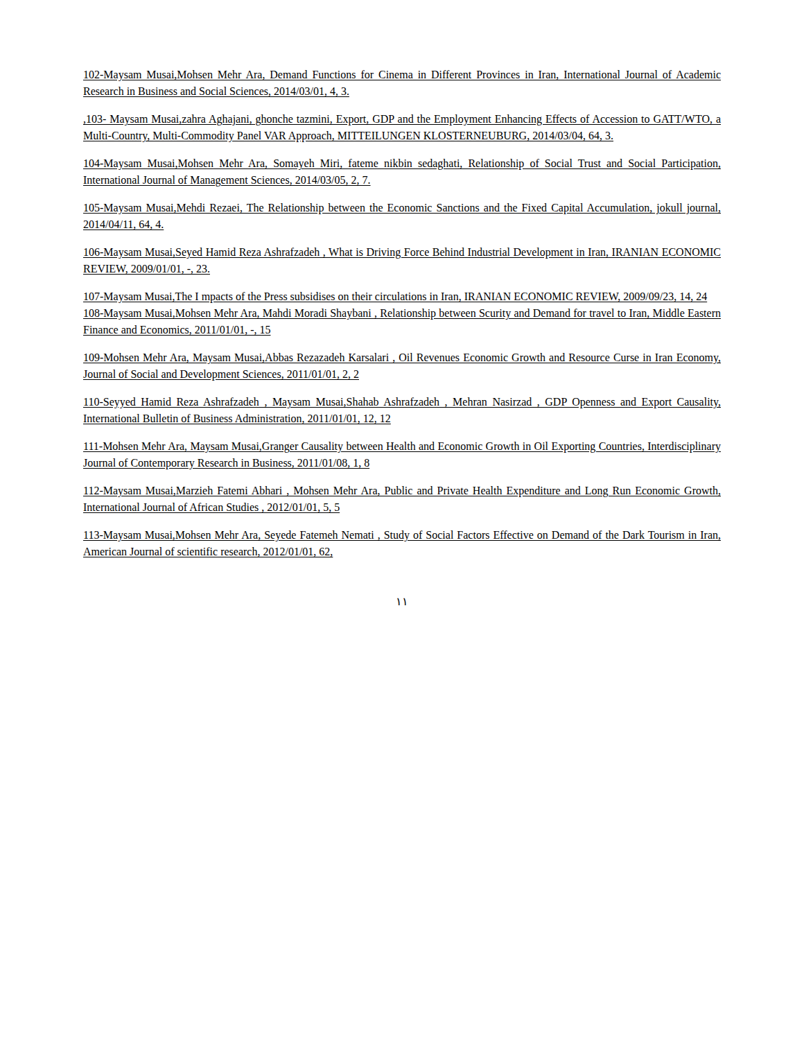102-Maysam Musai,Mohsen Mehr Ara, Demand Functions for Cinema in Different Provinces in Iran, International Journal of Academic Research in Business and Social Sciences, 2014/03/01, 4, 3.
,103- Maysam Musai,zahra Aghajani, ghonche tazmini, Export, GDP and the Employment Enhancing Effects of Accession to GATT/WTO, a Multi-Country, Multi-Commodity Panel VAR Approach, MITTEILUNGEN KLOSTERNEUBURG, 2014/03/04, 64, 3.
104-Maysam Musai,Mohsen Mehr Ara, Somayeh Miri, fateme nikbin sedaghati, Relationship of Social Trust and Social Participation, International Journal of Management Sciences, 2014/03/05, 2, 7.
105-Maysam Musai,Mehdi Rezaei, The Relationship between the Economic Sanctions and the Fixed Capital Accumulation, jokull journal, 2014/04/11, 64, 4.
106-Maysam Musai,Seyed Hamid Reza Ashrafzadeh , What is Driving Force Behind Industrial Development in Iran, IRANIAN ECONOMIC REVIEW, 2009/01/01, -, 23.
107-Maysam Musai,The I mpacts of the Press subsidises on their circulations in Iran, IRANIAN ECONOMIC REVIEW, 2009/09/23, 14, 24
108-Maysam Musai,Mohsen Mehr Ara, Mahdi Moradi Shaybani , Relationship between Scurity and Demand for travel to Iran, Middle Eastern Finance and Economics, 2011/01/01, -, 15
109-Mohsen Mehr Ara, Maysam Musai,Abbas Rezazadeh Karsalari , Oil Revenues Economic Growth and Resource Curse in Iran Economy, Journal of Social and Development Sciences, 2011/01/01, 2, 2
110-Seyyed Hamid Reza Ashrafzadeh , Maysam Musai,Shahab Ashrafzadeh , Mehran Nasirzad , GDP Openness and Export Causality, International Bulletin of Business Administration, 2011/01/01, 12, 12
111-Mohsen Mehr Ara, Maysam Musai,Granger Causality between Health and Economic Growth in Oil Exporting Countries, Interdisciplinary Journal of Contemporary Research in Business, 2011/01/08, 1, 8
112-Maysam Musai,Marzieh Fatemi Abhari , Mohsen Mehr Ara, Public and Private Health Expenditure and Long Run Economic Growth, International Journal of African Studies , 2012/01/01, 5, 5
113-Maysam Musai,Mohsen Mehr Ara, Seyede Fatemeh Nemati , Study of Social Factors Effective on Demand of the Dark Tourism in Iran, American Journal of scientific research, 2012/01/01, 62,
١١